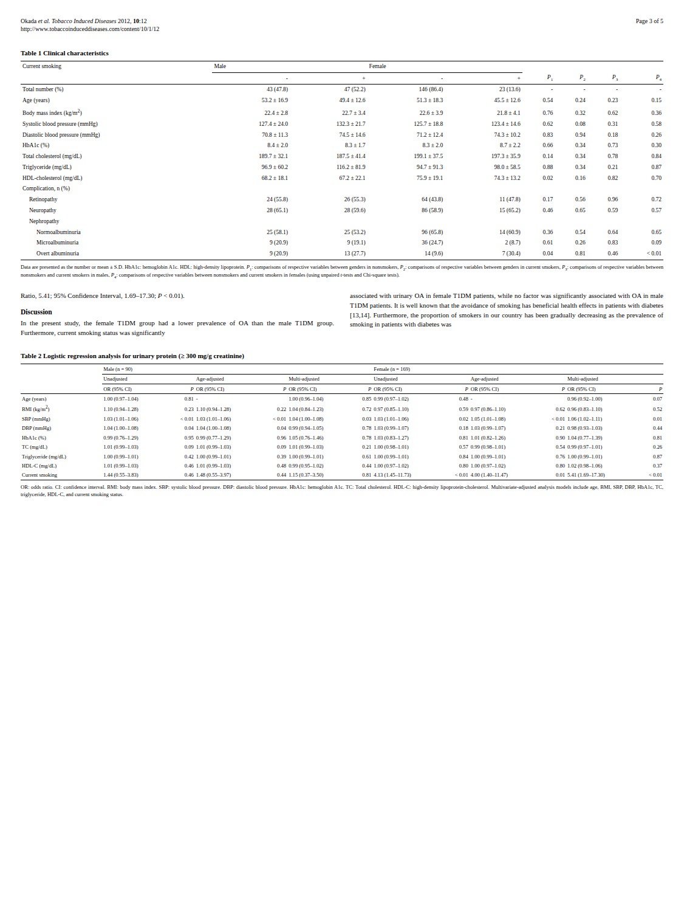Okada et al. Tobacco Induced Diseases 2012, 10:12
http://www.tobaccoinduceddiseases.com/content/10/1/12
Page 3 of 5
Table 1 Clinical characteristics
| Current smoking | Male | Female | | | | |
| --- | --- | --- | --- | --- | --- | --- |
| | - | + | - | + | P 1 | P 2 | P 3 | P 4 |
| Total number (%) | 43 (47.8) | 47 (52.2) | 146 (86.4) | 23 (13.6) | - | - | - | - |
| Age (years) | 53.2 ± 16.9 | 49.4 ± 12.6 | 51.3 ± 18.3 | 45.5 ± 12.6 | 0.54 | 0.24 | 0.23 | 0.15 |
| Body mass index (kg/m 2 ) | 22.4 ± 2.8 | 22.7 ± 3.4 | 22.6 ± 3.9 | 21.8 ± 4.1 | 0.76 | 0.32 | 0.62 | 0.36 |
| Systolic blood pressure (mmHg) | 127.4 ± 24.0 | 132.3 ± 21.7 | 125.7 ± 18.8 | 123.4 ± 14.6 | 0.62 | 0.08 | 0.31 | 0.58 |
| Diastolic blood pressure (mmHg) | 70.8 ± 11.3 | 74.5 ± 14.6 | 71.2 ± 12.4 | 74.3 ± 10.2 | 0.83 | 0.94 | 0.18 | 0.26 |
| HbA1c (%) | 8.4 ± 2.0 | 8.3 ± 1.7 | 8.3 ± 2.0 | 8.7 ± 2.2 | 0.66 | 0.34 | 0.73 | 0.30 |
| Total cholesterol (mg/dL) | 189.7 ± 32.1 | 187.5 ± 41.4 | 199.1 ± 37.5 | 197.3 ± 35.9 | 0.14 | 0.34 | 0.78 | 0.84 |
| Triglyceride (mg/dL) | 96.9 ± 60.2 | 116.2 ± 81.9 | 94.7 ± 91.3 | 98.0 ± 58.5 | 0.88 | 0.34 | 0.21 | 0.87 |
| HDL-cholesterol (mg/dL) | 68.2 ± 18.1 | 67.2 ± 22.1 | 75.9 ± 19.1 | 74.3 ± 13.2 | 0.02 | 0.16 | 0.82 | 0.70 |
| Complication, n (%) | | | | | | | | |
| Retinopathy | 24 (55.8) | 26 (55.3) | 64 (43.8) | 11 (47.8) | 0.17 | 0.56 | 0.96 | 0.72 |
| Neuropathy | 28 (65.1) | 28 (59.6) | 86 (58.9) | 15 (65.2) | 0.46 | 0.65 | 0.59 | 0.57 |
| Nephropathy | | | | | | | | |
| Normoalbuminuria | 25 (58.1) | 25 (53.2) | 96 (65.8) | 14 (60.9) | 0.36 | 0.54 | 0.64 | 0.65 |
| Microalbuminuria | 9 (20.9) | 9 (19.1) | 36 (24.7) | 2 (8.7) | 0.61 | 0.26 | 0.83 | 0.09 |
| Overt albuminuria | 9 (20.9) | 13 (27.7) | 14 (9.6) | 7 (30.4) | 0.04 | 0.81 | 0.46 | < 0.01 |
Data are presented as the number or mean ± S.D. HbA1c: hemoglobin A1c. HDL: high-density lipoprotein. P1: comparisons of respective variables between genders in nonsmokers, P2: comparisons of respective variables between genders in current smokers, P3: comparisons of respective variables between nonsmokers and current smokers in males, P4: comparisons of respective variables between nonsmokers and current smokers in females (using unpaired t-tests and Chi-square tests).
Ratio, 5.41; 95% Confidence Interval, 1.69–17.30; P < 0.01).
Discussion
In the present study, the female T1DM group had a lower prevalence of OA than the male T1DM group. Furthermore, current smoking status was significantly
associated with urinary OA in female T1DM patients, while no factor was significantly associated with OA in male T1DM patients. It is well known that the avoidance of smoking has beneficial health effects in patients with diabetes [13,14]. Furthermore, the proportion of smokers in our country has been gradually decreasing as the prevalence of smoking in patients with diabetes was
Table 2 Logistic regression analysis for urinary protein (≥ 300 mg/g creatinine)
| | Male (n = 90) | Female (n = 169) |
| --- | --- | --- |
| | Unadjusted | Age-adjusted | Multi-adjusted | Unadjusted | Age-adjusted | Multi-adjusted |
| | OR (95% CI) | P | OR (95% CI) | P | OR (95% CI) | P | OR (95% CI) | P | OR (95% CI) | P | OR (95% CI) | P |
| Age (years) | 1.00 (0.97–1.04) | 0.81 | - | | 1.00 (0.96–1.04) | 0.85 | 0.99 (0.97–1.02) | 0.48 | - | | 0.96 (0.92–1.00) | 0.07 |
| BMI (kg/m 2 ) | 1.10 (0.94–1.28) | 0.23 | 1.10 (0.94–1.28) | 0.22 | 1.04 (0.84–1.23) | 0.72 | 0.97 (0.85–1.10) | 0.59 | 0.97 (0.86–1.10) | 0.62 | 0.96 (0.83–1.10) | 0.52 |
| SBP (mmHg) | 1.03 (1.01–1.06) | < 0.01 | 1.03 (1.01–1.06) | < 0.01 | 1.04 (1.00–1.08) | 0.03 | 1.03 (1.01–1.06) | 0.02 | 1.05 (1.01–1.08) | < 0.01 | 1.06 (1.02–1.11) | 0.01 |
| DBP (mmHg) | 1.04 (1.00–1.08) | 0.04 | 1.04 (1.00–1.08) | 0.04 | 0.99 (0.94–1.05) | 0.78 | 1.03 (0.99–1.07) | 0.18 | 1.03 (0.99–1.07) | 0.21 | 0.98 (0.93–1.03) | 0.44 |
| HbA1c (%) | 0.99 (0.76–1.29) | 0.95 | 0.99 (0.77–1.29) | 0.96 | 1.05 (0.76–1.46) | 0.78 | 1.03 (0.83–1.27) | 0.81 | 1.01 (0.82–1.26) | 0.90 | 1.04 (0.77–1.39) | 0.81 |
| TC (mg/dL) | 1.01 (0.99–1.03) | 0.09 | 1.01 (0.99–1.03) | 0.09 | 1.01 (0.99–1.03) | 0.21 | 1.00 (0.98–1.01) | 0.57 | 0.99 (0.98–1.01) | 0.54 | 0.99 (0.97–1.01) | 0.26 |
| Triglyceride (mg/dL) | 1.00 (0.99–1.01) | 0.42 | 1.00 (0.99–1.01) | 0.39 | 1.00 (0.99–1.01) | 0.61 | 1.00 (0.99–1.01) | 0.84 | 1.00 (0.99–1.01) | 0.76 | 1.00 (0.99–1.01) | 0.87 |
| HDL-C (mg/dL) | 1.01 (0.99–1.03) | 0.46 | 1.01 (0.99–1.03) | 0.48 | 0.99 (0.95–1.02) | 0.44 | 1.00 (0.97–1.02) | 0.80 | 1.00 (0.97–1.02) | 0.80 | 1.02 (0.98–1.06) | 0.37 |
| Current smoking | 1.44 (0.55–3.83) | 0.46 | 1.48 (0.55–3.97) | 0.44 | 1.15 (0.37–3.50) | 0.81 | 4.13 (1.45–11.73) | < 0.01 | 4.00 (1.40–11.47) | 0.01 | 5.41 (1.69–17.30) | < 0.01 |
OR: odds ratio. CI: confidence interval. BMI: body mass index. SBP: systolic blood pressure. DBP: diastolic blood pressure. HbA1c: hemoglobin A1c. TC: Total cholesterol. HDL-C: high-density lipoprotein-cholesterol. Multivariate-adjusted analysis models include age, BMI, SBP, DBP, HbA1c, TC, triglyceride, HDL-C, and current smoking status.